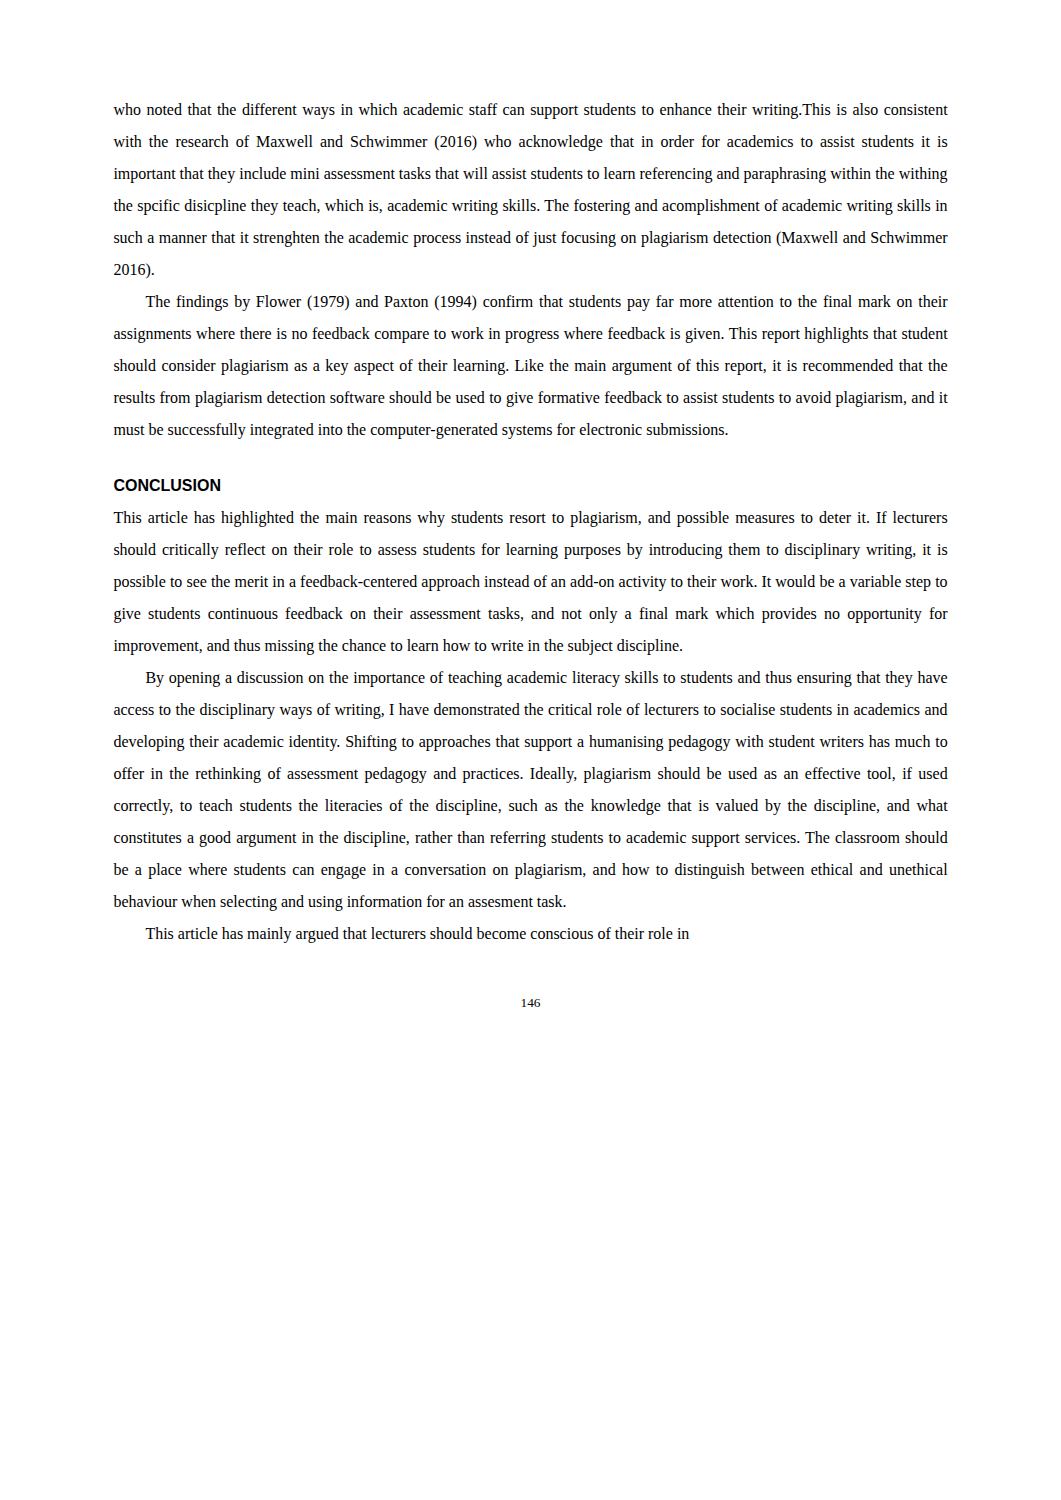who noted that the different ways in which academic staff can support students to enhance their writing.This is also consistent with the research of Maxwell and Schwimmer (2016) who acknowledge that in order for academics to assist students it is important that they include mini assessment tasks that will assist students to learn referencing and paraphrasing within the withing the spcific disicpline they teach, which is, academic writing skills. The fostering and acomplishment of academic writing skills in such a manner that it strenghten the academic process instead of just focusing on plagiarism detection (Maxwell and Schwimmer 2016).
The findings by Flower (1979) and Paxton (1994) confirm that students pay far more attention to the final mark on their assignments where there is no feedback compare to work in progress where feedback is given. This report highlights that student should consider plagiarism as a key aspect of their learning. Like the main argument of this report, it is recommended that the results from plagiarism detection software should be used to give formative feedback to assist students to avoid plagiarism, and it must be successfully integrated into the computer-generated systems for electronic submissions.
Conclusion
This article has highlighted the main reasons why students resort to plagiarism, and possible measures to deter it. If lecturers should critically reflect on their role to assess students for learning purposes by introducing them to disciplinary writing, it is possible to see the merit in a feedback-centered approach instead of an add-on activity to their work. It would be a variable step to give students continuous feedback on their assessment tasks, and not only a final mark which provides no opportunity for improvement, and thus missing the chance to learn how to write in the subject discipline.
By opening a discussion on the importance of teaching academic literacy skills to students and thus ensuring that they have access to the disciplinary ways of writing, I have demonstrated the critical role of lecturers to socialise students in academics and developing their academic identity. Shifting to approaches that support a humanising pedagogy with student writers has much to offer in the rethinking of assessment pedagogy and practices. Ideally, plagiarism should be used as an effective tool, if used correctly, to teach students the literacies of the discipline, such as the knowledge that is valued by the discipline, and what constitutes a good argument in the discipline, rather than referring students to academic support services. The classroom should be a place where students can engage in a conversation on plagiarism, and how to distinguish between ethical and unethical behaviour when selecting and using information for an assesment task.
This article has mainly argued that lecturers should become conscious of their role in
146